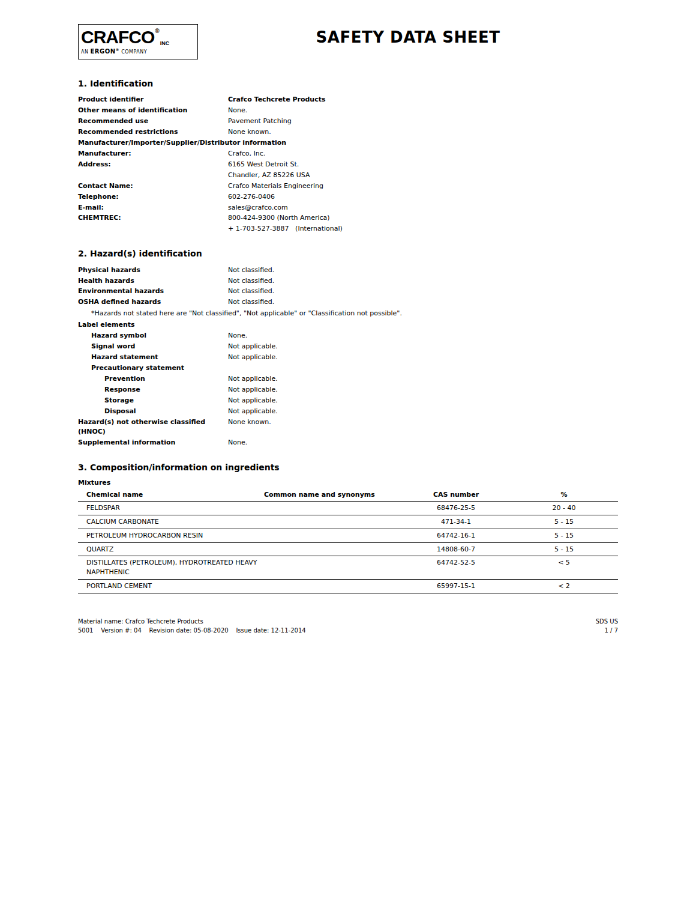CRAFCO®INC
AN ERGON® COMPANY
SAFETY DATA SHEET
1. Identification
| Product identifier | Crafco Techcrete Products |
| Other means of identification | None. |
| Recommended use | Pavement Patching |
| Recommended restrictions | None known. |
| Manufacturer/Importer/Supplier/Distributor information |
| Manufacturer: | Crafco, Inc. |
| Address: | 6165 West Detroit St. |
| | Chandler, AZ 85226 USA |
| Contact Name: | Crafco Materials Engineering |
| Telephone: | 602-276-0406 |
| E-mail: | sales@crafco.com |
| CHEMTREC: | 800-424-9300 (North America) |
| | + 1-703-527-3887 (International) |
2. Hazard(s) identification
| Physical hazards | Not classified. |
| Health hazards | Not classified. |
| Environmental hazards | Not classified. |
| OSHA defined hazards | Not classified. |
*Hazards not stated here are "Not classified", "Not applicable" or "Classification not possible".
| Label elements |
| Hazard symbol | None. |
| Signal word | Not applicable. |
| Hazard statement | Not applicable. |
| Precautionary statement |
| Prevention | Not applicable. |
| Response | Not applicable. |
| Storage | Not applicable. |
| Disposal | Not applicable. |
| Hazard(s) not otherwise classified (HNOC) | None known. |
| Supplemental information | None. |
3. Composition/information on ingredients
Mixtures
| Chemical name | Common name and synonyms | CAS number | % |
| --- | --- | --- | --- |
| FELDSPAR | | 68476-25-5 | 20 - 40 |
| CALCIUM CARBONATE | | 471-34-1 | 5 - 15 |
| PETROLEUM HYDROCARBON RESIN | | 64742-16-1 | 5 - 15 |
| QUARTZ | | 14808-60-7 | 5 - 15 |
| DISTILLATES (PETROLEUM), HYDROTREATED HEAVY NAPHTHENIC | | 64742-52-5 | < 5 |
| PORTLAND CEMENT | | 65997-15-1 | < 2 |
Material name: Crafco Techcrete Products
5001 Version #: 04 Revision date: 05-08-2020 Issue date: 12-11-2014
SDS US
1 / 7